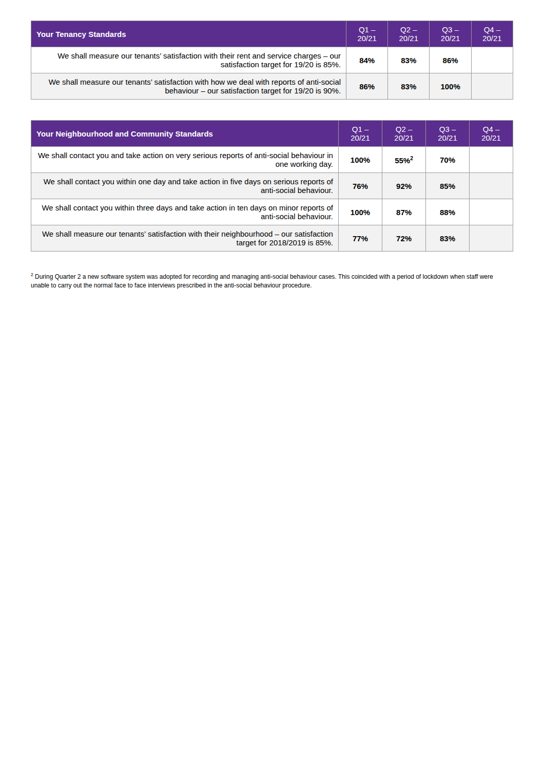| Your Tenancy Standards | Q1 – 20/21 | Q2 – 20/21 | Q3 – 20/21 | Q4 – 20/21 |
| --- | --- | --- | --- | --- |
| We shall measure our tenants’ satisfaction with their rent and service charges – our satisfaction target for 19/20 is 85%. | 84% | 83% | 86% | |
| We shall measure our tenants’ satisfaction with how we deal with reports of anti-social behaviour – our satisfaction target for 19/20 is 90%. | 86% | 83% | 100% | |
| Your Neighbourhood and Community Standards | Q1 – 20/21 | Q2 – 20/21 | Q3 – 20/21 | Q4 – 20/21 |
| --- | --- | --- | --- | --- |
| We shall contact you and take action on very serious reports of anti-social behaviour in one working day. | 100% | 55% 2 | 70% | |
| We shall contact you within one day and take action in five days on serious reports of anti-social behaviour. | 76% | 92% | 85% | |
| We shall contact you within three days and take action in ten days on minor reports of anti-social behaviour. | 100% | 87% | 88% | |
| We shall measure our tenants’ satisfaction with their neighbourhood – our satisfaction target for 2018/2019 is 85%. | 77% | 72% | 83% | |
2 During Quarter 2 a new software system was adopted for recording and managing anti-social behaviour cases. This coincided with a period of lockdown when staff were unable to carry out the normal face to face interviews prescribed in the anti-social behaviour procedure.